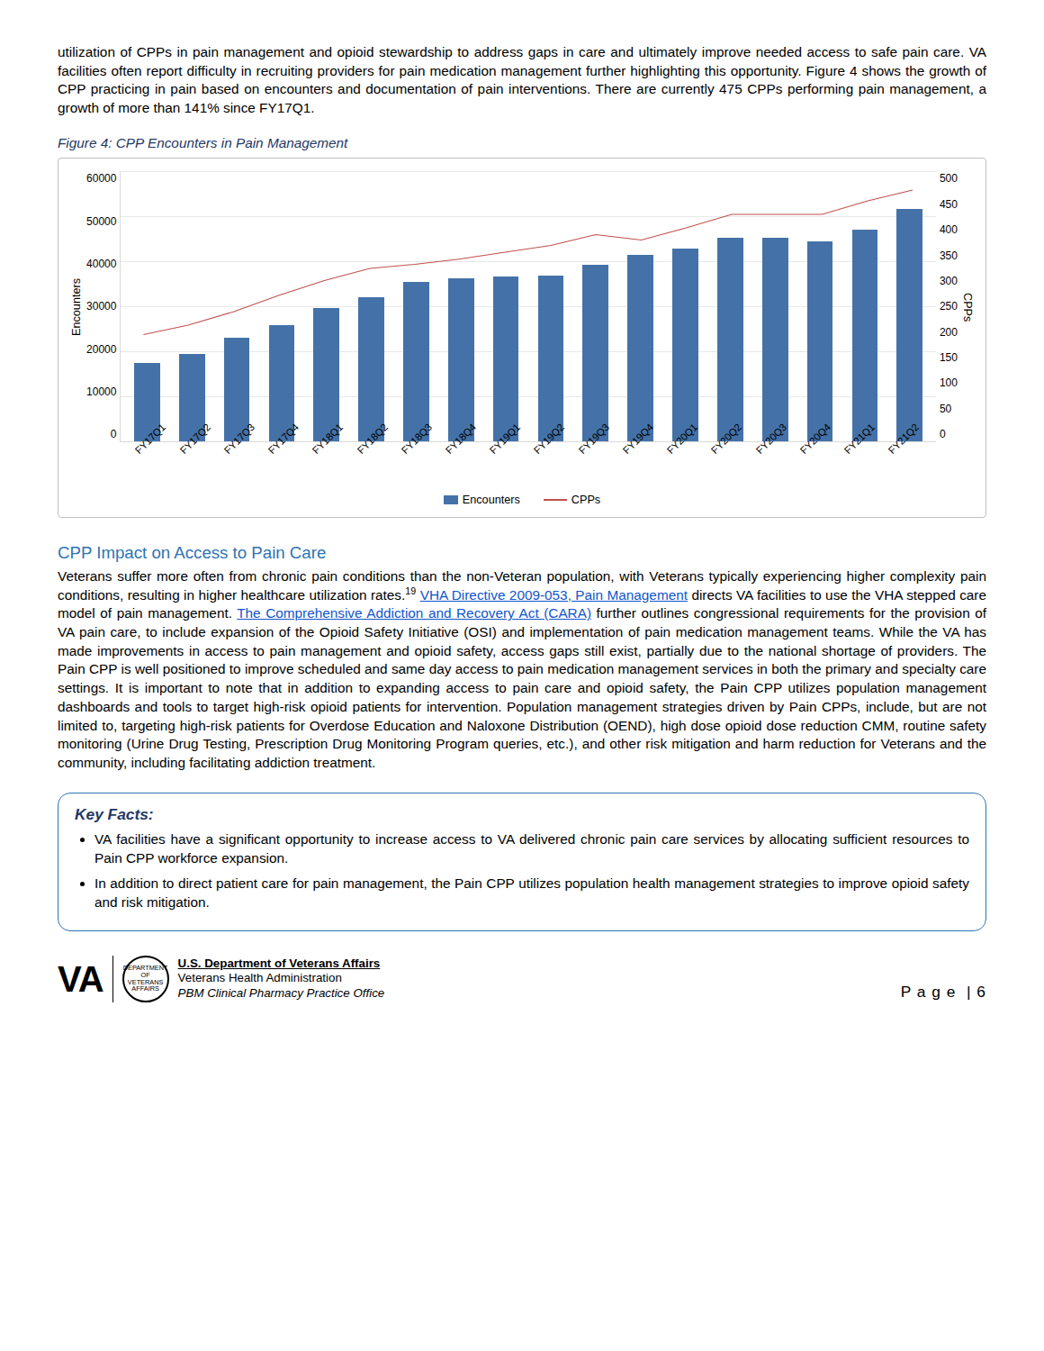utilization of CPPs in pain management and opioid stewardship to address gaps in care and ultimately improve needed access to safe pain care. VA facilities often report difficulty in recruiting providers for pain medication management further highlighting this opportunity. Figure 4 shows the growth of CPP practicing in pain based on encounters and documentation of pain interventions. There are currently 475 CPPs performing pain management, a growth of more than 141% since FY17Q1.
Figure 4: CPP Encounters in Pain Management
Encounters
60000 50000 40000 30000 20000 10000 0
500 450 400 350 300 250 200 150 100 50 0
CPPs
FY17Q1 FY17Q2 FY17Q3 FY17Q4 FY18Q1 FY18Q2 FY18Q3 FY18Q4 FY19Q1 FY19Q2 FY19Q3 FY19Q4 FY20Q1 FY20Q2 FY20Q3 FY20Q4 FY21Q1 FY21Q2
Encounters CPPs
CPP Impact on Access to Pain Care
Veterans suffer more often from chronic pain conditions than the non-Veteran population, with Veterans typically experiencing higher complexity pain conditions, resulting in higher healthcare utilization rates.19 VHA Directive 2009-053, Pain Management directs VA facilities to use the VHA stepped care model of pain management. The Comprehensive Addiction and Recovery Act (CARA) further outlines congressional requirements for the provision of VA pain care, to include expansion of the Opioid Safety Initiative (OSI) and implementation of pain medication management teams. While the VA has made improvements in access to pain management and opioid safety, access gaps still exist, partially due to the national shortage of providers. The Pain CPP is well positioned to improve scheduled and same day access to pain medication management services in both the primary and specialty care settings. It is important to note that in addition to expanding access to pain care and opioid safety, the Pain CPP utilizes population management dashboards and tools to target high-risk opioid patients for intervention. Population management strategies driven by Pain CPPs, include, but are not limited to, targeting high-risk patients for Overdose Education and Naloxone Distribution (OEND), high dose opioid dose reduction CMM, routine safety monitoring (Urine Drug Testing, Prescription Drug Monitoring Program queries, etc.), and other risk mitigation and harm reduction for Veterans and the community, including facilitating addiction treatment.
Key Facts:
VA facilities have a significant opportunity to increase access to VA delivered chronic pain care services by allocating sufficient resources to Pain CPP workforce expansion.
In addition to direct patient care for pain management, the Pain CPP utilizes population health management strategies to improve opioid safety and risk mitigation.
VA
DEPARTMENT
OF
VETERANS
AFFAIRS
U.S. Department of Veterans Affairs
Veterans Health Administration
PBM Clinical Pharmacy Practice Office
P a g e | 6